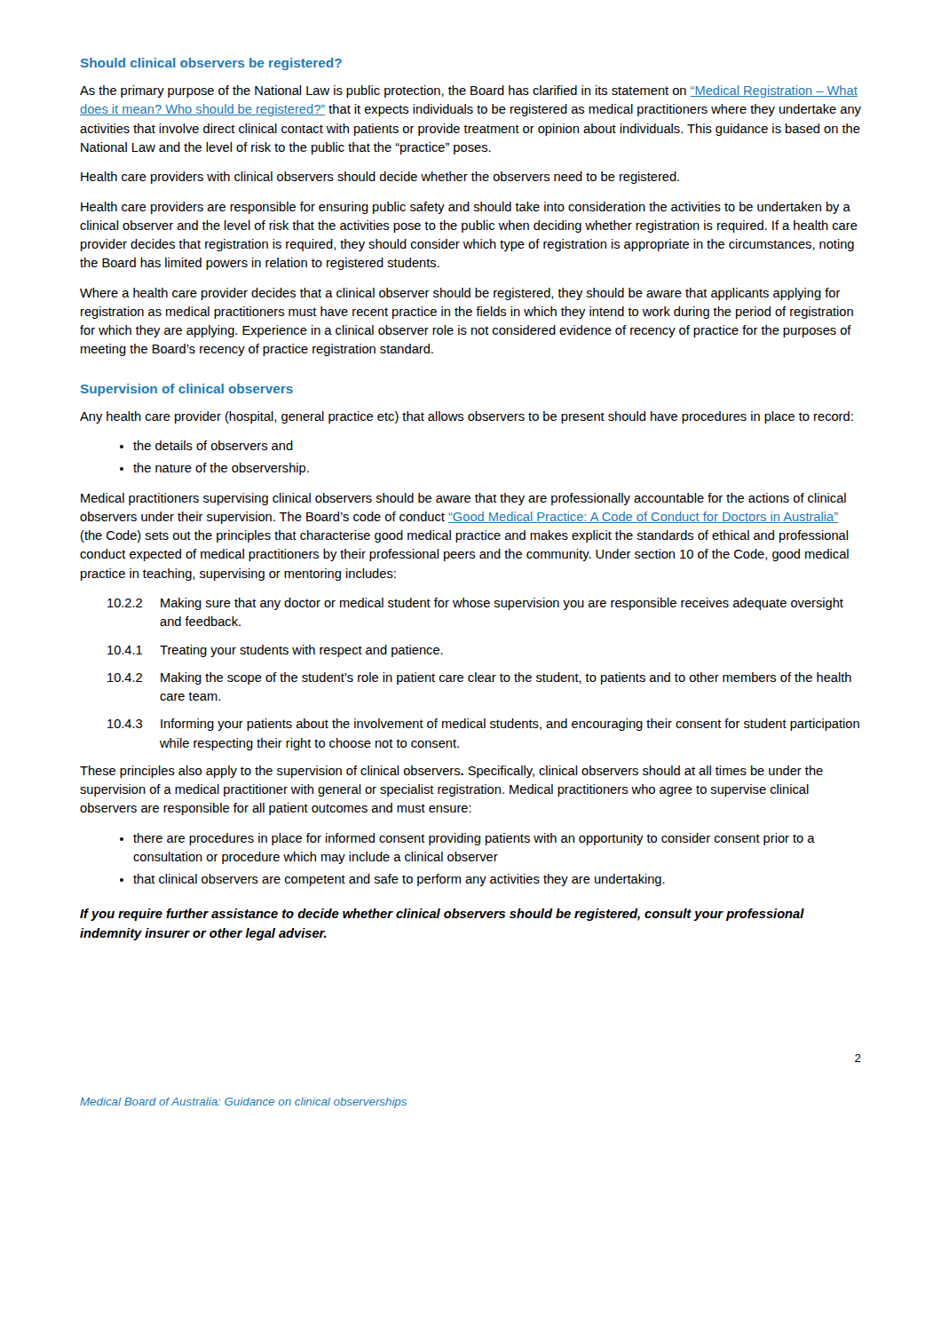Should clinical observers be registered?
As the primary purpose of the National Law is public protection, the Board has clarified in its statement on “Medical Registration – What does it mean? Who should be registered?” that it expects individuals to be registered as medical practitioners where they undertake any activities that involve direct clinical contact with patients or provide treatment or opinion about individuals. This guidance is based on the National Law and the level of risk to the public that the “practice” poses.
Health care providers with clinical observers should decide whether the observers need to be registered.
Health care providers are responsible for ensuring public safety and should take into consideration the activities to be undertaken by a clinical observer and the level of risk that the activities pose to the public when deciding whether registration is required. If a health care provider decides that registration is required, they should consider which type of registration is appropriate in the circumstances, noting the Board has limited powers in relation to registered students.
Where a health care provider decides that a clinical observer should be registered, they should be aware that applicants applying for registration as medical practitioners must have recent practice in the fields in which they intend to work during the period of registration for which they are applying. Experience in a clinical observer role is not considered evidence of recency of practice for the purposes of meeting the Board’s recency of practice registration standard.
Supervision of clinical observers
Any health care provider (hospital, general practice etc) that allows observers to be present should have procedures in place to record:
the details of observers and
the nature of the observership.
Medical practitioners supervising clinical observers should be aware that they are professionally accountable for the actions of clinical observers under their supervision. The Board’s code of conduct “Good Medical Practice: A Code of Conduct for Doctors in Australia” (the Code) sets out the principles that characterise good medical practice and makes explicit the standards of ethical and professional conduct expected of medical practitioners by their professional peers and the community. Under section 10 of the Code, good medical practice in teaching, supervising or mentoring includes:
10.2.2 Making sure that any doctor or medical student for whose supervision you are responsible receives adequate oversight and feedback.
10.4.1 Treating your students with respect and patience.
10.4.2 Making the scope of the student’s role in patient care clear to the student, to patients and to other members of the health care team.
10.4.3 Informing your patients about the involvement of medical students, and encouraging their consent for student participation while respecting their right to choose not to consent.
These principles also apply to the supervision of clinical observers. Specifically, clinical observers should at all times be under the supervision of a medical practitioner with general or specialist registration. Medical practitioners who agree to supervise clinical observers are responsible for all patient outcomes and must ensure:
there are procedures in place for informed consent providing patients with an opportunity to consider consent prior to a consultation or procedure which may include a clinical observer
that clinical observers are competent and safe to perform any activities they are undertaking.
If you require further assistance to decide whether clinical observers should be registered, consult your professional indemnity insurer or other legal adviser.
2
Medical Board of Australia: Guidance on clinical observerships